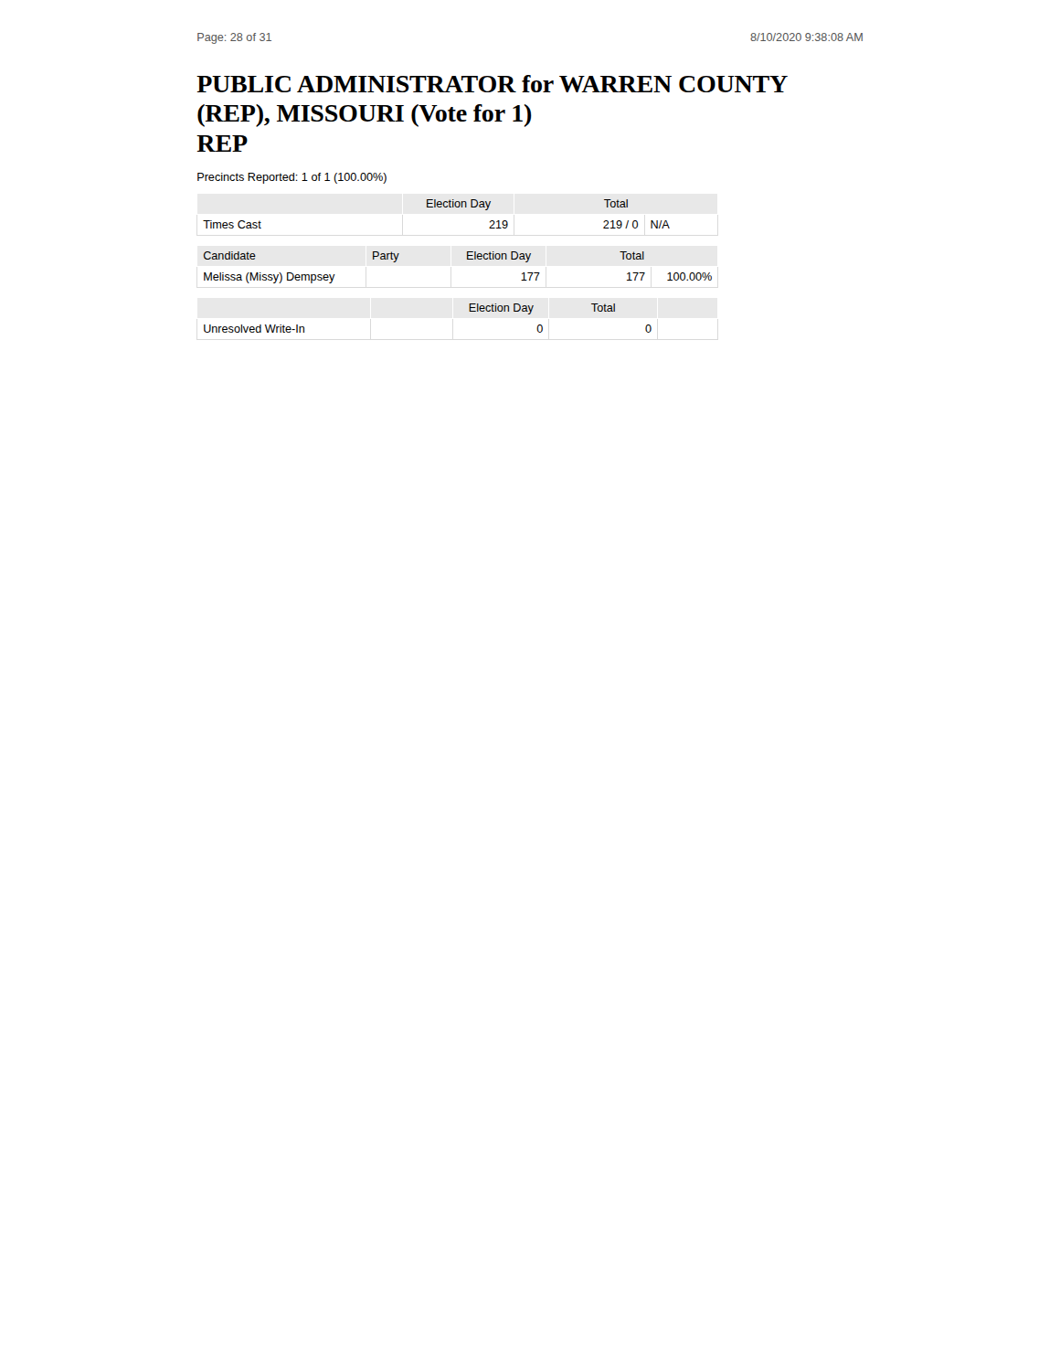Page: 28 of 31 8/10/2020 9:38:08 AM
PUBLIC ADMINISTRATOR for WARREN COUNTY (REP), MISSOURI (Vote for 1)
REP
Precincts Reported: 1 of 1 (100.00%)
| | Election Day | Total |
| --- | --- | --- |
| Times Cast | 219 | 219 / 0 | N/A |
| Candidate | Party | Election Day | Total |
| --- | --- | --- | --- |
| Melissa (Missy) Dempsey | | 177 | 177 | 100.00% |
| | | Election Day | Total | |
| --- | --- | --- | --- | --- |
| Unresolved Write-In | | 0 | 0 | |